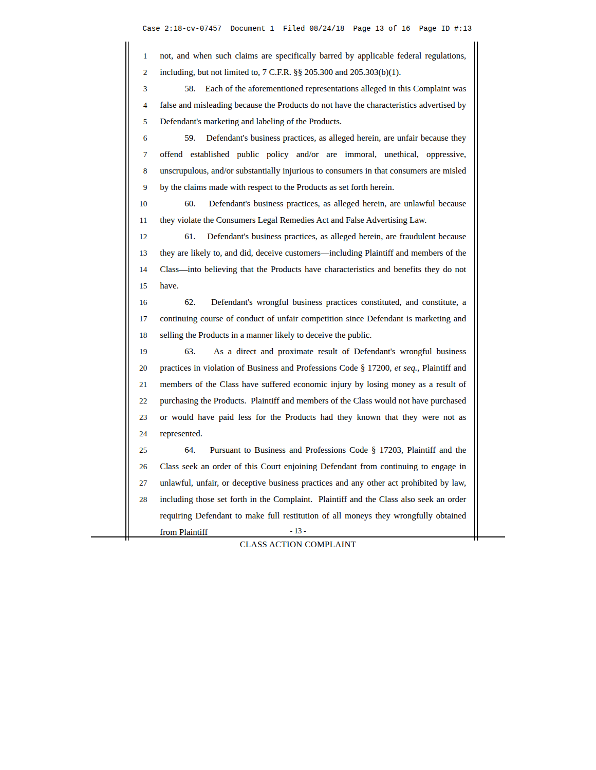Case 2:18-cv-07457 Document 1 Filed 08/24/18 Page 13 of 16 Page ID #:13
1
2
3
4
5
6
7
8
9
10
11
12
13
14
15
16
17
18
19
20
21
22
23
24
25
26
27
28
not, and when such claims are specifically barred by applicable federal regulations, including, but not limited to, 7 C.F.R. §§ 205.300 and 205.303(b)(1).
58. Each of the aforementioned representations alleged in this Complaint was false and misleading because the Products do not have the characteristics advertised by Defendant's marketing and labeling of the Products.
59. Defendant's business practices, as alleged herein, are unfair because they offend established public policy and/or are immoral, unethical, oppressive, unscrupulous, and/or substantially injurious to consumers in that consumers are misled by the claims made with respect to the Products as set forth herein.
60. Defendant's business practices, as alleged herein, are unlawful because they violate the Consumers Legal Remedies Act and False Advertising Law.
61. Defendant's business practices, as alleged herein, are fraudulent because they are likely to, and did, deceive customers—including Plaintiff and members of the Class—into believing that the Products have characteristics and benefits they do not have.
62. Defendant's wrongful business practices constituted, and constitute, a continuing course of conduct of unfair competition since Defendant is marketing and selling the Products in a manner likely to deceive the public.
63. As a direct and proximate result of Defendant's wrongful business practices in violation of Business and Professions Code § 17200, et seq., Plaintiff and members of the Class have suffered economic injury by losing money as a result of purchasing the Products. Plaintiff and members of the Class would not have purchased or would have paid less for the Products had they known that they were not as represented.
64. Pursuant to Business and Professions Code § 17203, Plaintiff and the Class seek an order of this Court enjoining Defendant from continuing to engage in unlawful, unfair, or deceptive business practices and any other act prohibited by law, including those set forth in the Complaint. Plaintiff and the Class also seek an order requiring Defendant to make full restitution of all moneys they wrongfully obtained from Plaintiff
- 13 -
CLASS ACTION COMPLAINT